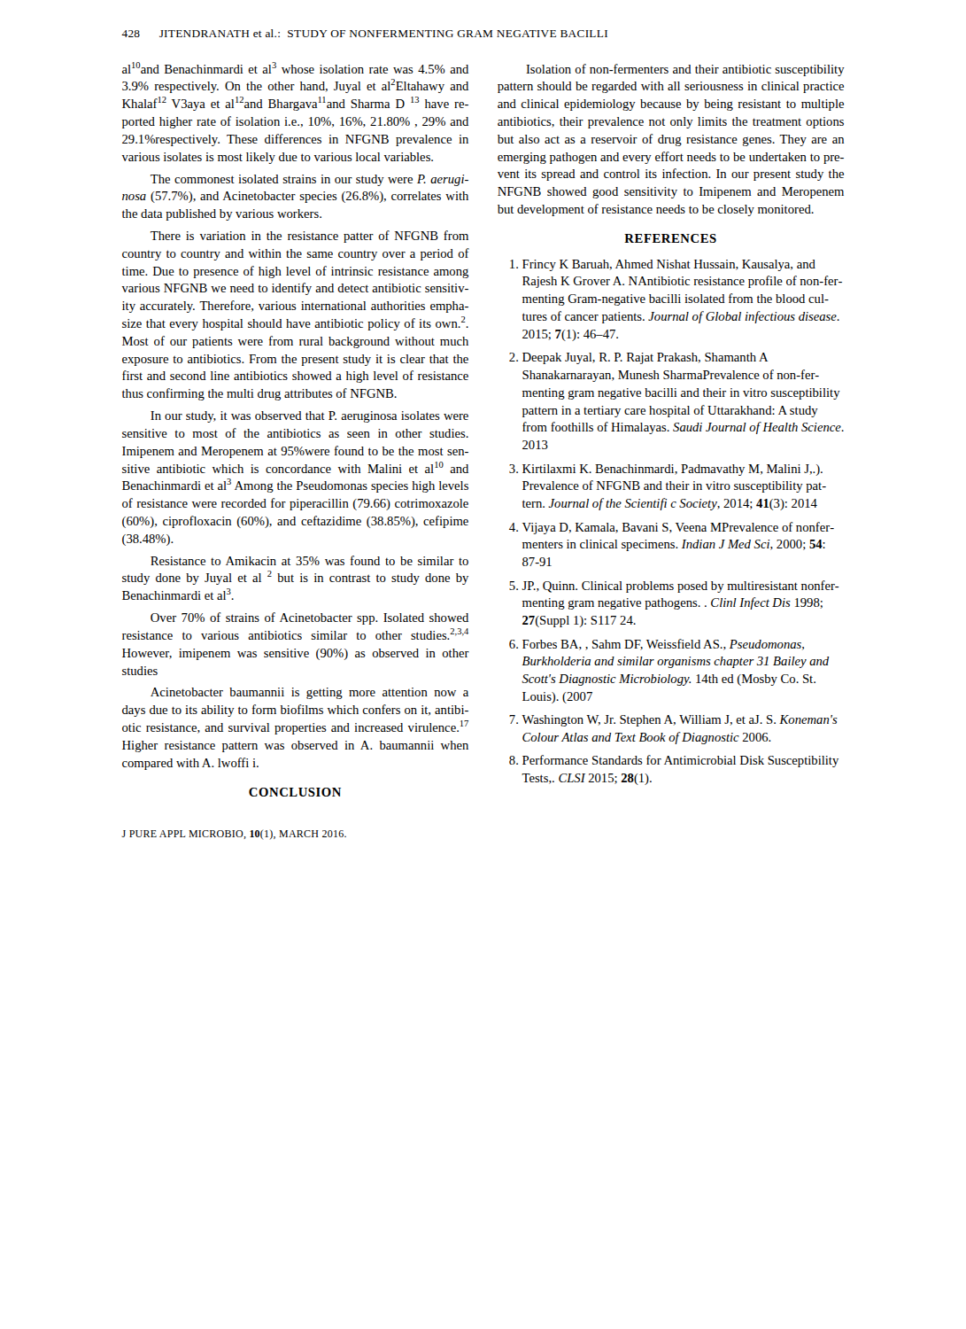428 JITENDRANATH et al.: STUDY OF NONFERMENTING GRAM NEGATIVE BACILLI
al10and Benachinmardi et al3 whose isolation rate was 4.5% and 3.9% respectively. On the other hand, Juyal et al2Eltahawy and Khalaf12 V3aya et al12and Bhargava11and Sharma D 13 have reported higher rate of isolation i.e., 10%, 16%, 21.80% , 29% and 29.1%respectively. These differences in NFGNB prevalence in various isolates is most likely due to various local variables.
The commonest isolated strains in our study were P. aeruginosa (57.7%), and Acinetobacter species (26.8%), correlates with the data published by various workers.
There is variation in the resistance patter of NFGNB from country to country and within the same country over a period of time. Due to presence of high level of intrinsic resistance among various NFGNB we need to identify and detect antibiotic sensitivity accurately. Therefore, various international authorities emphasize that every hospital should have antibiotic policy of its own.2. Most of our patients were from rural background without much exposure to antibiotics. From the present study it is clear that the first and second line antibiotics showed a high level of resistance thus confirming the multi drug attributes of NFGNB.
In our study, it was observed that P. aeruginosa isolates were sensitive to most of the antibiotics as seen in other studies. Imipenem and Meropenem at 95%were found to be the most sensitive antibiotic which is concordance with Malini et al10 and Benachinmardi et al3 Among the Pseudomonas species high levels of resistance were recorded for piperacillin (79.66) cotrimoxazole (60%), ciprofloxacin (60%), and ceftazidime (38.85%), cefipime (38.48%).
Resistance to Amikacin at 35% was found to be similar to study done by Juyal et al 2 but is in contrast to study done by Benachinmardi et al3.
Over 70% of strains of Acinetobacter spp. Isolated showed resistance to various antibiotics similar to other studies.2,3,4 However, imipenem was sensitive (90%) as observed in other studies
Acinetobacter baumannii is getting more attention now a days due to its ability to form biofilms which confers on it, antibiotic resistance, and survival properties and increased virulence.17 Higher resistance pattern was observed in A. baumannii when compared with A. lwoffi i.
Conclusion
Isolation of non-fermenters and their antibiotic susceptibility pattern should be regarded with all seriousness in clinical practice and clinical epidemiology because by being resistant to multiple antibiotics, their prevalence not only limits the treatment options but also act as a reservoir of drug resistance genes. They are an emerging pathogen and every effort needs to be undertaken to prevent its spread and control its infection. In our present study the NFGNB showed good sensitivity to Imipenem and Meropenem but development of resistance needs to be closely monitored.
References
Frincy K Baruah, Ahmed Nishat Hussain, Kausalya, and Rajesh K Grover A. NAntibiotic resistance profile of non-fermenting Gram-negative bacilli isolated from the blood cultures of cancer patients. Journal of Global infectious disease. 2015; 7(1): 46–47.
Deepak Juyal, R. P. Rajat Prakash, Shamanth A Shanakarnarayan, Munesh SharmaPrevalence of non-fermenting gram negative bacilli and their in vitro susceptibility pattern in a tertiary care hospital of Uttarakhand: A study from foothills of Himalayas. Saudi Journal of Health Science. 2013
Kirtilaxmi K. Benachinmardi, Padmavathy M, Malini J,.). Prevalence of NFGNB and their in vitro susceptibility pattern. Journal of the Scientifi c Society, 2014; 41(3): 2014
Vijaya D, Kamala, Bavani S, Veena MPrevalence of nonfermenters in clinical specimens. Indian J Med Sci, 2000; 54: 87-91
JP., Quinn. Clinical problems posed by multiresistant nonfermenting gram negative pathogens. . Clinl Infect Dis 1998; 27(Suppl 1): S117 24.
Forbes BA, , Sahm DF, Weissfield AS., Pseudomonas, Burkholderia and similar organisms chapter 31 Bailey and Scott's Diagnostic Microbiology. 14th ed (Mosby Co. St. Louis). (2007
Washington W, Jr. Stephen A, William J, et aJ. S. Koneman's Colour Atlas and Text Book of Diagnostic 2006.
Performance Standards for Antimicrobial Disk Susceptibility Tests,. CLSI 2015; 28(1).
J PURE APPL MICROBIO, 10(1), MARCH 2016.